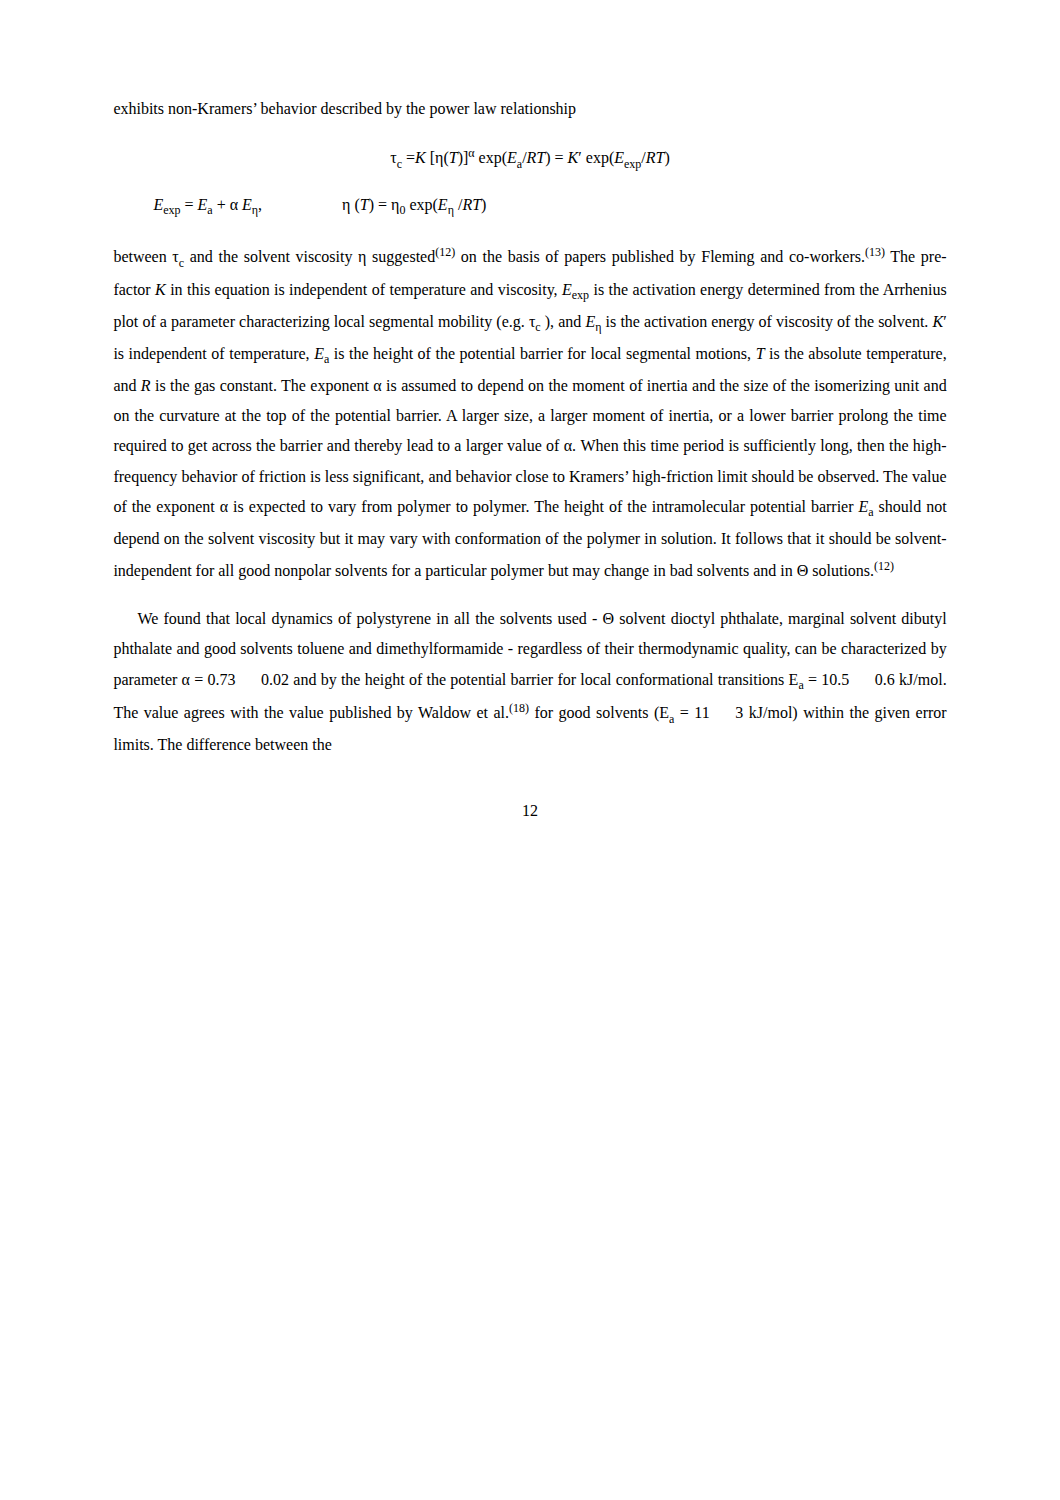exhibits non-Kramers’ behavior described by the power law relationship
τc =K [η(T)]α exp(Ea/RT) = K′ exp(Eexp/RT)
Eexp = Ea + α Eη, η (T) = η0 exp(Eη /RT)
between τc and the solvent viscosity η suggested(12) on the basis of papers published by Fleming and co-workers.(13) The pre-factor K in this equation is independent of temperature and viscosity, Eexp is the activation energy determined from the Arrhenius plot of a parameter characterizing local segmental mobility (e.g. τc ), and Eη is the activation energy of viscosity of the solvent. K′ is independent of temperature, Ea is the height of the potential barrier for local segmental motions, T is the absolute temperature, and R is the gas constant. The exponent α is assumed to depend on the moment of inertia and the size of the isomerizing unit and on the curvature at the top of the potential barrier. A larger size, a larger moment of inertia, or a lower barrier prolong the time required to get across the barrier and thereby lead to a larger value of α. When this time period is sufficiently long, then the high-frequency behavior of friction is less significant, and behavior close to Kramers’ high-friction limit should be observed. The value of the exponent α is expected to vary from polymer to polymer. The height of the intramolecular potential barrier Ea should not depend on the solvent viscosity but it may vary with conformation of the polymer in solution. It follows that it should be solvent-independent for all good nonpolar solvents for a particular polymer but may change in bad solvents and in Θ solutions.(12)
We found that local dynamics of polystyrene in all the solvents used - Θ solvent dioctyl phthalate, marginal solvent dibutyl phthalate and good solvents toluene and dimethylformamide - regardless of their thermodynamic quality, can be characterized by parameter α = 0.73 0.02 and by the height of the potential barrier for local conformational transitions Ea = 10.5 0.6 kJ/mol. The value agrees with the value published by Waldow et al.(18) for good solvents (Ea = 11 3 kJ/mol) within the given error limits. The difference between the
12